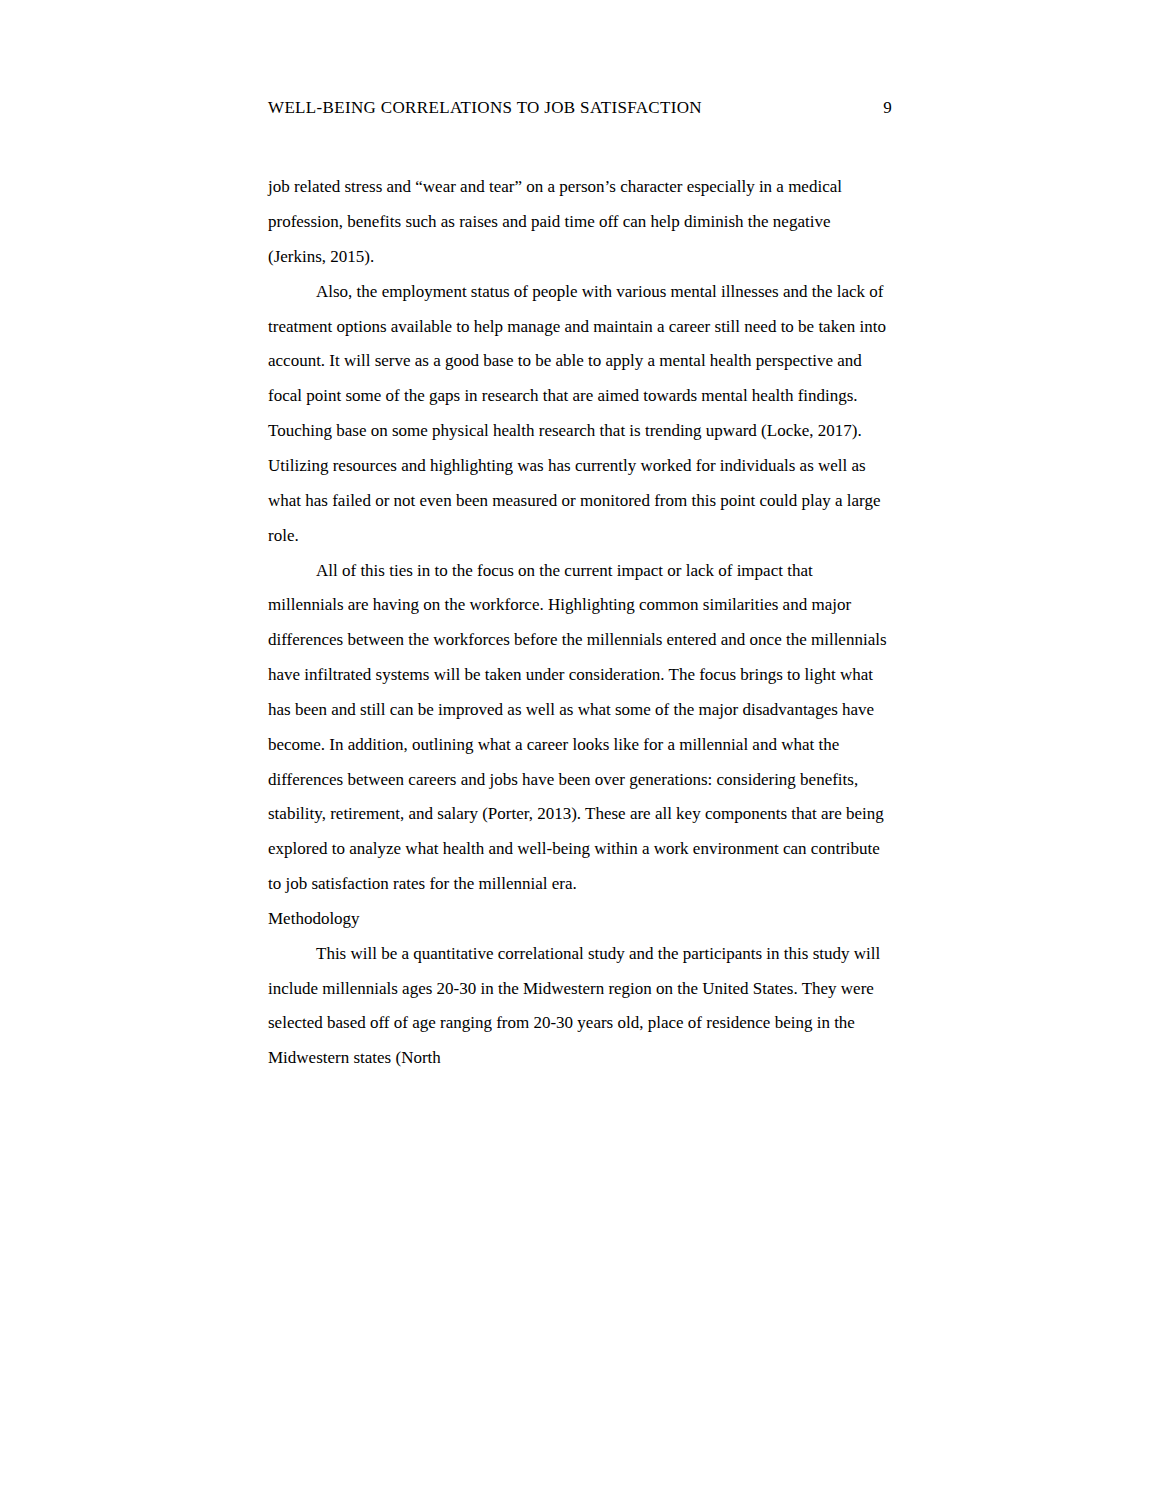Well-Being Correlations to Job Satisfaction 9
job related stress and “wear and tear” on a person’s character especially in a medical profession, benefits such as raises and paid time off can help diminish the negative (Jerkins, 2015).
Also, the employment status of people with various mental illnesses and the lack of treatment options available to help manage and maintain a career still need to be taken into account. It will serve as a good base to be able to apply a mental health perspective and focal point some of the gaps in research that are aimed towards mental health findings. Touching base on some physical health research that is trending upward (Locke, 2017). Utilizing resources and highlighting was has currently worked for individuals as well as what has failed or not even been measured or monitored from this point could play a large role.
All of this ties in to the focus on the current impact or lack of impact that millennials are having on the workforce. Highlighting common similarities and major differences between the workforces before the millennials entered and once the millennials have infiltrated systems will be taken under consideration. The focus brings to light what has been and still can be improved as well as what some of the major disadvantages have become. In addition, outlining what a career looks like for a millennial and what the differences between careers and jobs have been over generations: considering benefits, stability, retirement, and salary (Porter, 2013). These are all key components that are being explored to analyze what health and well-being within a work environment can contribute to job satisfaction rates for the millennial era.
Methodology
This will be a quantitative correlational study and the participants in this study will include millennials ages 20-30 in the Midwestern region on the United States. They were selected based off of age ranging from 20-30 years old, place of residence being in the Midwestern states (North